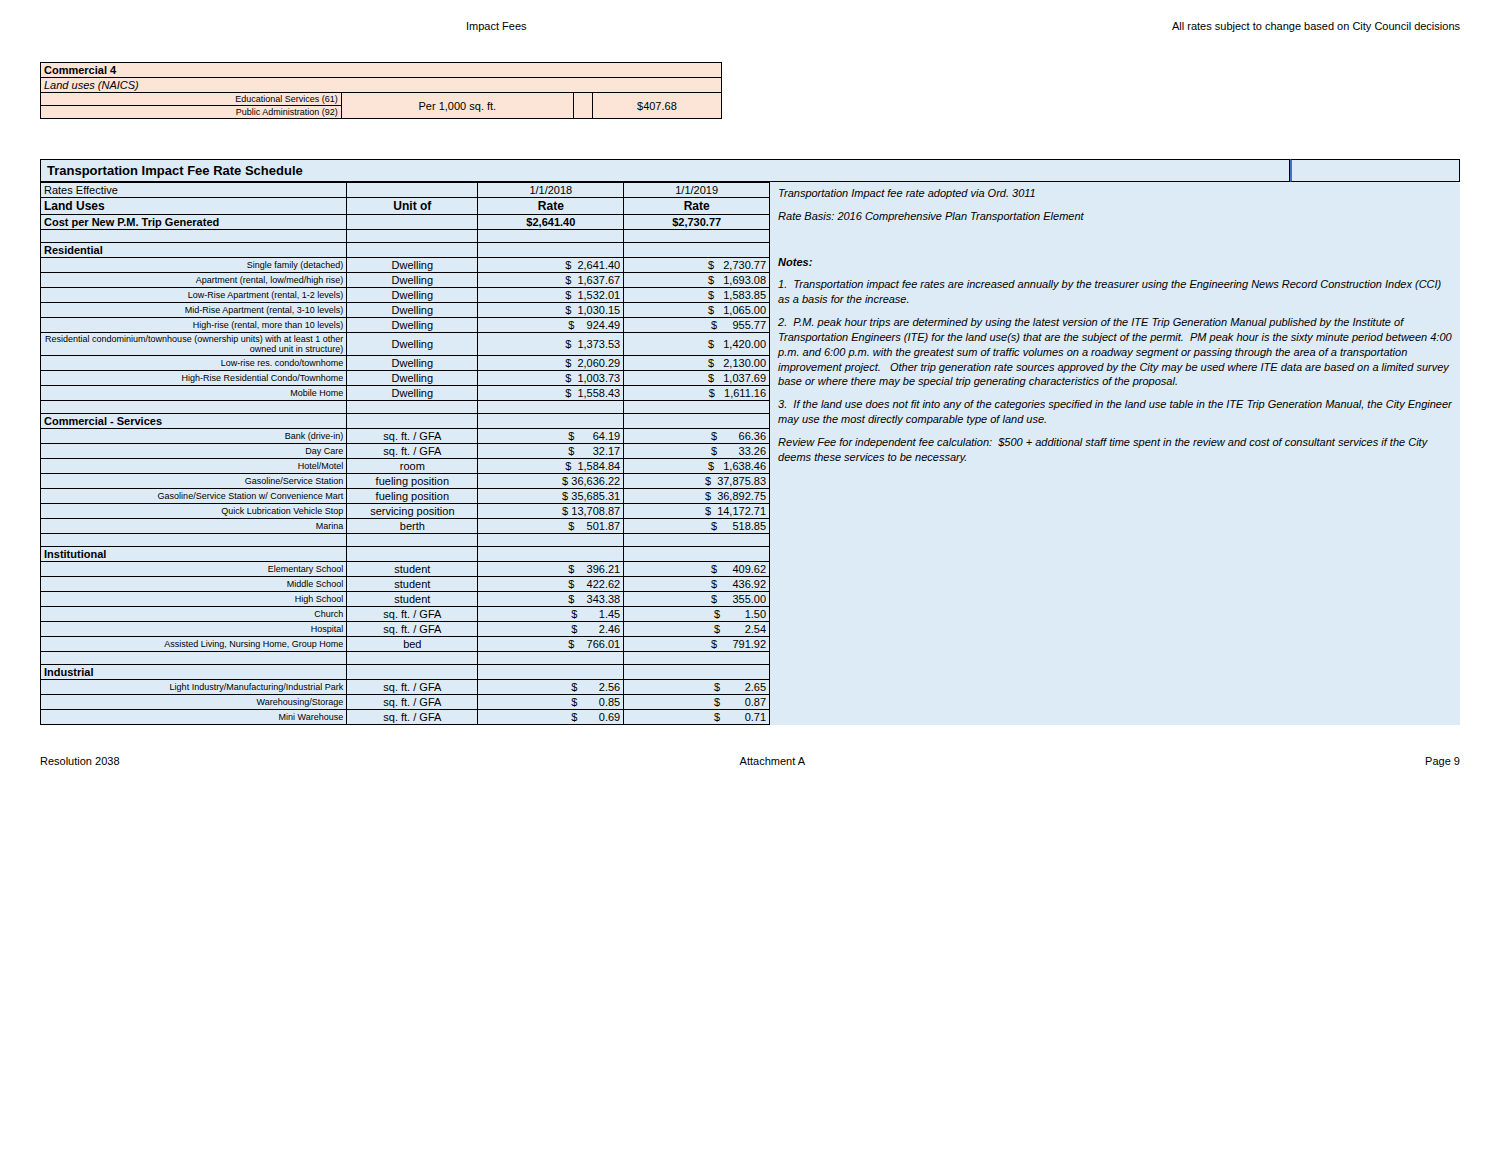Impact Fees
All rates subject to change based on City Council decisions
| Commercial 4 |
| Land uses (NAICS) |
| Educational Services (61) | Per 1,000 sq. ft. | | $407.68 |
| Public Administration (92) |
Transportation Impact Fee Rate Schedule
| Rates Effective | | 1/1/2018 | 1/1/2019 |
| Land Uses | Unit of | Rate | Rate |
| Cost per New P.M. Trip Generated | | $2,641.40 | $2,730.77 |
| Residential | | | |
| Single family (detached) | Dwelling | $ 2,641.40 | $ 2,730.77 |
| Apartment (rental, low/med/high rise) | Dwelling | $ 1,637.67 | $ 1,693.08 |
| Low-Rise Apartment (rental, 1-2 levels) | Dwelling | $ 1,532.01 | $ 1,583.85 |
| Mid-Rise Apartment (rental, 3-10 levels) | Dwelling | $ 1,030.15 | $ 1,065.00 |
| High-rise (rental, more than 10 levels) | Dwelling | $ 924.49 | $ 955.77 |
| Residential condominium/townhouse (ownership units) with at least 1 other owned unit in structure) | Dwelling | $ 1,373.53 | $ 1,420.00 |
| Low-rise res. condo/townhome | Dwelling | $ 2,060.29 | $ 2,130.00 |
| High-Rise Residential Condo/Townhome | Dwelling | $ 1,003.73 | $ 1,037.69 |
| Mobile Home | Dwelling | $ 1,558.43 | $ 1,611.16 |
| Commercial - Services | | | |
| Bank (drive-in) | sq. ft. / GFA | $ 64.19 | $ 66.36 |
| Day Care | sq. ft. / GFA | $ 32.17 | $ 33.26 |
| Hotel/Motel | room | $ 1,584.84 | $ 1,638.46 |
| Gasoline/Service Station | fueling position | $ 36,636.22 | $ 37,875.83 |
| Gasoline/Service Station w/ Convenience Mart | fueling position | $ 35,685.31 | $ 36,892.75 |
| Quick Lubrication Vehicle Stop | servicing position | $ 13,708.87 | $ 14,172.71 |
| Marina | berth | $ 501.87 | $ 518.85 |
| Institutional | | | |
| Elementary School | student | $ 396.21 | $ 409.62 |
| Middle School | student | $ 422.62 | $ 436.92 |
| High School | student | $ 343.38 | $ 355.00 |
| Church | sq. ft. / GFA | $ 1.45 | $ 1.50 |
| Hospital | sq. ft. / GFA | $ 2.46 | $ 2.54 |
| Assisted Living, Nursing Home, Group Home | bed | $ 766.01 | $ 791.92 |
| Industrial | | | |
| Light Industry/Manufacturing/Industrial Park | sq. ft. / GFA | $ 2.56 | $ 2.65 |
| Warehousing/Storage | sq. ft. / GFA | $ 0.85 | $ 0.87 |
| Mini Warehouse | sq. ft. / GFA | $ 0.69 | $ 0.71 |
Transportation Impact fee rate adopted via Ord. 3011
Rate Basis: 2016 Comprehensive Plan Transportation Element
Notes:
1. Transportation impact fee rates are increased annually by the treasurer using the Engineering News Record Construction Index (CCI) as a basis for the increase.
2. P.M. peak hour trips are determined by using the latest version of the ITE Trip Generation Manual published by the Institute of Transportation Engineers (ITE) for the land use(s) that are the subject of the permit. PM peak hour is the sixty minute period between 4:00 p.m. and 6:00 p.m. with the greatest sum of traffic volumes on a roadway segment or passing through the area of a transportation improvement project. Other trip generation rate sources approved by the City may be used where ITE data are based on a limited survey base or where there may be special trip generating characteristics of the proposal.
3. If the land use does not fit into any of the categories specified in the land use table in the ITE Trip Generation Manual, the City Engineer may use the most directly comparable type of land use.
Review Fee for independent fee calculation: $500 + additional staff time spent in the review and cost of consultant services if the City deems these services to be necessary.
Resolution 2038
Attachment A
Page 9